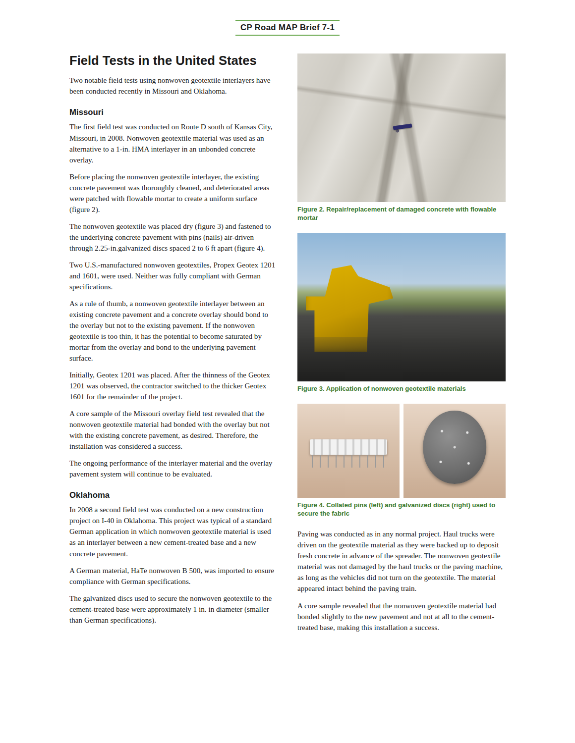CP Road MAP Brief 7-1
Field Tests in the United States
Two notable field tests using nonwoven geotextile interlayers have been conducted recently in Missouri and Oklahoma.
Missouri
The first field test was conducted on Route D south of Kansas City, Missouri, in 2008. Nonwoven geotextile material was used as an alternative to a 1-in. HMA interlayer in an unbonded concrete overlay.
Before placing the nonwoven geotextile interlayer, the existing concrete pavement was thoroughly cleaned, and deteriorated areas were patched with flowable mortar to create a uniform surface (figure 2).
The nonwoven geotextile was placed dry (figure 3) and fastened to the underlying concrete pavement with pins (nails) air-driven through 2.25-in.galvanized discs spaced 2 to 6 ft apart (figure 4).
Two U.S.-manufactured nonwoven geotextiles, Propex Geotex 1201 and 1601, were used. Neither was fully compliant with German specifications.
As a rule of thumb, a nonwoven geotextile interlayer between an existing concrete pavement and a concrete overlay should bond to the overlay but not to the existing pavement. If the nonwoven geotextile is too thin, it has the potential to become saturated by mortar from the overlay and bond to the underlying pavement surface.
Initially, Geotex 1201 was placed. After the thinness of the Geotex 1201 was observed, the contractor switched to the thicker Geotex 1601 for the remainder of the project.
A core sample of the Missouri overlay field test revealed that the nonwoven geotextile material had bonded with the overlay but not with the existing concrete pavement, as desired. Therefore, the installation was considered a success.
The ongoing performance of the interlayer material and the overlay pavement system will continue to be evaluated.
Oklahoma
In 2008 a second field test was conducted on a new construction project on I-40 in Oklahoma. This project was typical of a standard German application in which nonwoven geotextile material is used as an interlayer between a new cement-treated base and a new concrete pavement.
A German material, HaTe nonwoven B 500, was imported to ensure compliance with German specifications.
The galvanized discs used to secure the nonwoven geotextile to the cement-treated base were approximately 1 in. in diameter (smaller than German specifications).
Figure 2. Repair/replacement of damaged concrete with flowable mortar
Figure 3. Application of nonwoven geotextile materials
Figure 4. Collated pins (left) and galvanized discs (right) used to secure the fabric
Paving was conducted as in any normal project. Haul trucks were driven on the geotextile material as they were backed up to deposit fresh concrete in advance of the spreader. The nonwoven geotextile material was not damaged by the haul trucks or the paving machine, as long as the vehicles did not turn on the geotextile. The material appeared intact behind the paving train.
A core sample revealed that the nonwoven geotextile material had bonded slightly to the new pavement and not at all to the cement-treated base, making this installation a success.